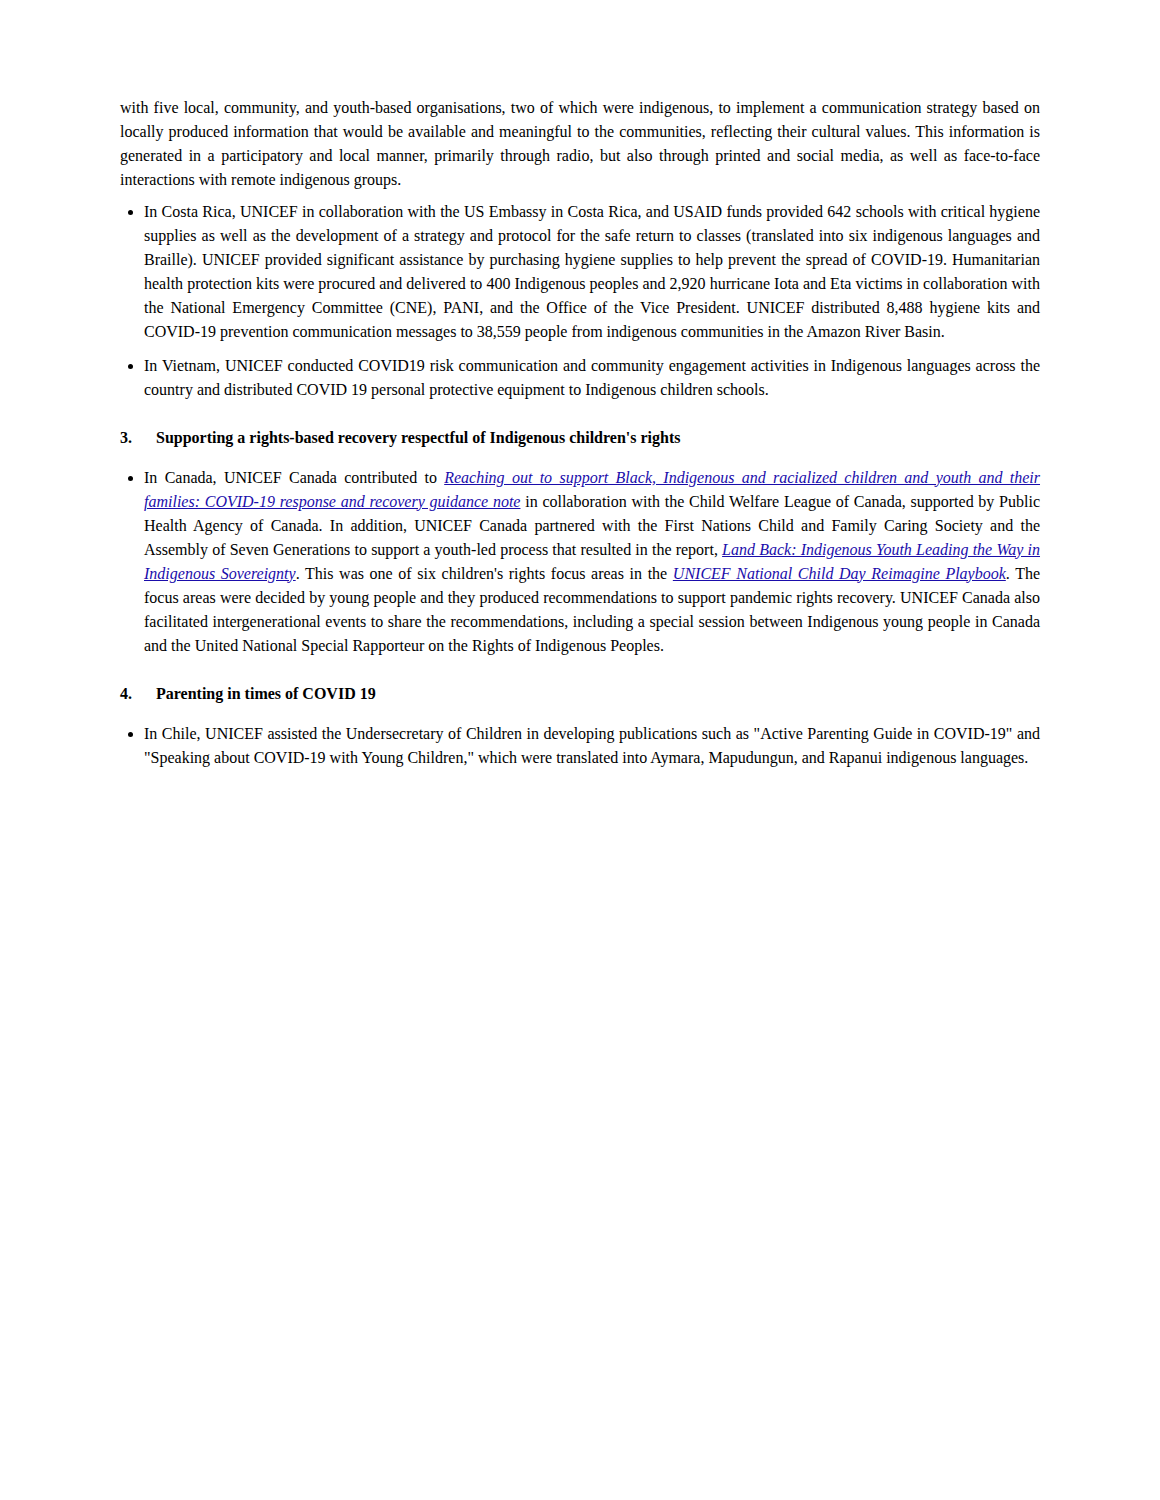with five local, community, and youth-based organisations, two of which were indigenous, to implement a communication strategy based on locally produced information that would be available and meaningful to the communities, reflecting their cultural values. This information is generated in a participatory and local manner, primarily through radio, but also through printed and social media, as well as face-to-face interactions with remote indigenous groups.
In Costa Rica, UNICEF in collaboration with the US Embassy in Costa Rica, and USAID funds provided 642 schools with critical hygiene supplies as well as the development of a strategy and protocol for the safe return to classes (translated into six indigenous languages and Braille). UNICEF provided significant assistance by purchasing hygiene supplies to help prevent the spread of COVID-19. Humanitarian health protection kits were procured and delivered to 400 Indigenous peoples and 2,920 hurricane Iota and Eta victims in collaboration with the National Emergency Committee (CNE), PANI, and the Office of the Vice President. UNICEF distributed 8,488 hygiene kits and COVID-19 prevention communication messages to 38,559 people from indigenous communities in the Amazon River Basin.
In Vietnam, UNICEF conducted COVID19 risk communication and community engagement activities in Indigenous languages across the country and distributed COVID 19 personal protective equipment to Indigenous children schools.
3. Supporting a rights-based recovery respectful of Indigenous children's rights
In Canada, UNICEF Canada contributed to Reaching out to support Black, Indigenous and racialized children and youth and their families: COVID-19 response and recovery guidance note in collaboration with the Child Welfare League of Canada, supported by Public Health Agency of Canada. In addition, UNICEF Canada partnered with the First Nations Child and Family Caring Society and the Assembly of Seven Generations to support a youth-led process that resulted in the report, Land Back: Indigenous Youth Leading the Way in Indigenous Sovereignty. This was one of six children's rights focus areas in the UNICEF National Child Day Reimagine Playbook. The focus areas were decided by young people and they produced recommendations to support pandemic rights recovery. UNICEF Canada also facilitated intergenerational events to share the recommendations, including a special session between Indigenous young people in Canada and the United National Special Rapporteur on the Rights of Indigenous Peoples.
4. Parenting in times of COVID 19
In Chile, UNICEF assisted the Undersecretary of Children in developing publications such as "Active Parenting Guide in COVID-19" and "Speaking about COVID-19 with Young Children," which were translated into Aymara, Mapudungun, and Rapanui indigenous languages.